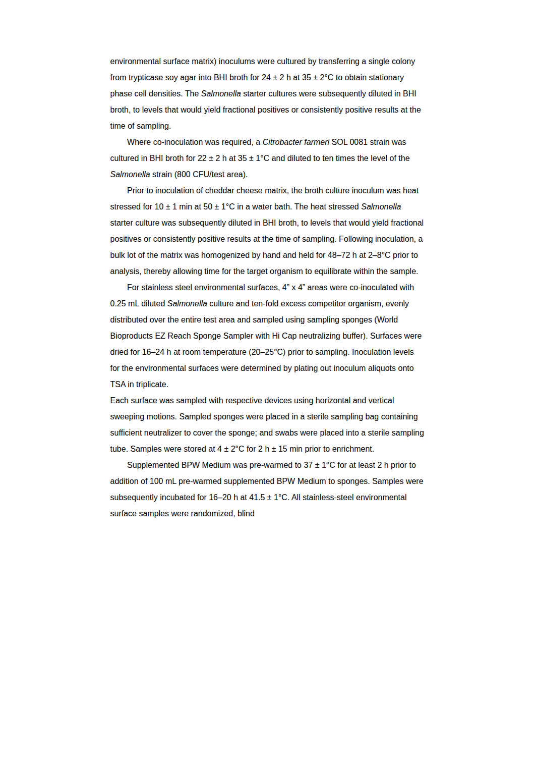environmental surface matrix) inoculums were cultured by transferring a single colony from trypticase soy agar into BHI broth for 24 ± 2 h at 35 ± 2°C to obtain stationary phase cell densities. The Salmonella starter cultures were subsequently diluted in BHI broth, to levels that would yield fractional positives or consistently positive results at the time of sampling.
Where co-inoculation was required, a Citrobacter farmeri SOL 0081 strain was cultured in BHI broth for 22 ± 2 h at 35 ± 1°C and diluted to ten times the level of the Salmonella strain (800 CFU/test area).
Prior to inoculation of cheddar cheese matrix, the broth culture inoculum was heat stressed for 10 ± 1 min at 50 ± 1°C in a water bath. The heat stressed Salmonella starter culture was subsequently diluted in BHI broth, to levels that would yield fractional positives or consistently positive results at the time of sampling. Following inoculation, a bulk lot of the matrix was homogenized by hand and held for 48–72 h at 2–8°C prior to analysis, thereby allowing time for the target organism to equilibrate within the sample.
For stainless steel environmental surfaces, 4” x 4” areas were co-inoculated with 0.25 mL diluted Salmonella culture and ten-fold excess competitor organism, evenly distributed over the entire test area and sampled using sampling sponges (World Bioproducts EZ Reach Sponge Sampler with Hi Cap neutralizing buffer). Surfaces were dried for 16–24 h at room temperature (20–25°C) prior to sampling. Inoculation levels for the environmental surfaces were determined by plating out inoculum aliquots onto TSA in triplicate.
Each surface was sampled with respective devices using horizontal and vertical sweeping motions. Sampled sponges were placed in a sterile sampling bag containing sufficient neutralizer to cover the sponge; and swabs were placed into a sterile sampling tube. Samples were stored at 4 ± 2°C for 2 h ± 15 min prior to enrichment.
Supplemented BPW Medium was pre-warmed to 37 ± 1°C for at least 2 h prior to addition of 100 mL pre-warmed supplemented BPW Medium to sponges. Samples were subsequently incubated for 16–20 h at 41.5 ± 1°C. All stainless-steel environmental surface samples were randomized, blind